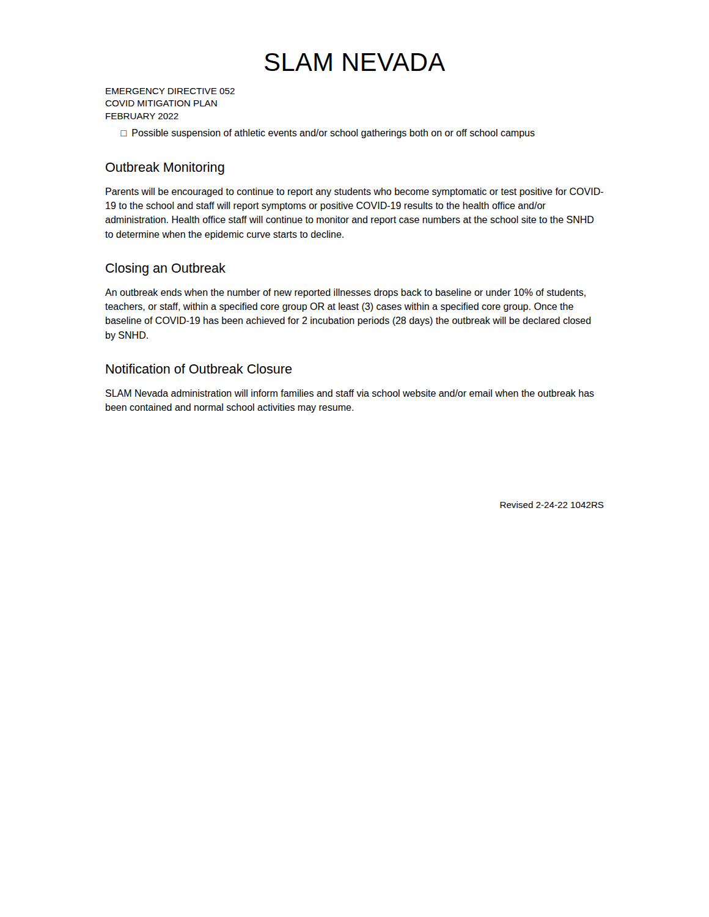SLAM NEVADA
EMERGENCY DIRECTIVE 052
COVID MITIGATION PLAN
FEBRUARY 2022
Possible suspension of athletic events and/or school gatherings both on or off school campus
Outbreak Monitoring
Parents will be encouraged to continue to report any students who become symptomatic or test positive for COVID-19 to the school and staff will report symptoms or positive COVID-19 results to the health office and/or administration. Health office staff will continue to monitor and report case numbers at the school site to the SNHD to determine when the epidemic curve starts to decline.
Closing an Outbreak
An outbreak ends when the number of new reported illnesses drops back to baseline or under 10% of students, teachers, or staff, within a specified core group OR at least (3) cases within a specified core group. Once the baseline of COVID-19 has been achieved for 2 incubation periods (28 days) the outbreak will be declared closed by SNHD.
Notification of Outbreak Closure
SLAM Nevada administration will inform families and staff via school website and/or email when the outbreak has been contained and normal school activities may resume.
Revised 2-24-22 1042RS